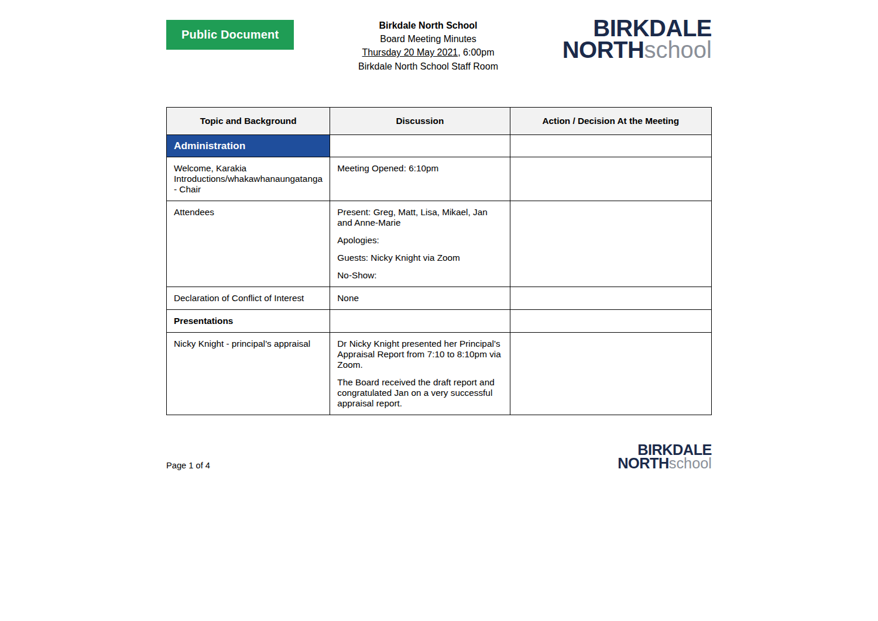Public Document
Birkdale North School
Board Meeting Minutes
Thursday 20 May 2021, 6:00pm
Birkdale North School Staff Room
BIRKDALE NORTHschool
| Topic and Background | Discussion | Action / Decision At the Meeting |
| --- | --- | --- |
| Administration | | |
| Welcome, Karakia Introductions/whakawhanaungatanga - Chair | Meeting Opened: 6:10pm | |
| Attendees | Present: Greg, Matt, Lisa, Mikael, Jan and Anne-Marie Apologies: Guests: Nicky Knight via Zoom No-Show: | |
| Declaration of Conflict of Interest | None | |
| Presentations | | |
| Nicky Knight - principal’s appraisal | Dr Nicky Knight presented her Principal’s Appraisal Report from 7:10 to 8:10pm via Zoom. The Board received the draft report and congratulated Jan on a very successful appraisal report. | |
Page 1 of 4
BIRKDALE NORTHschool